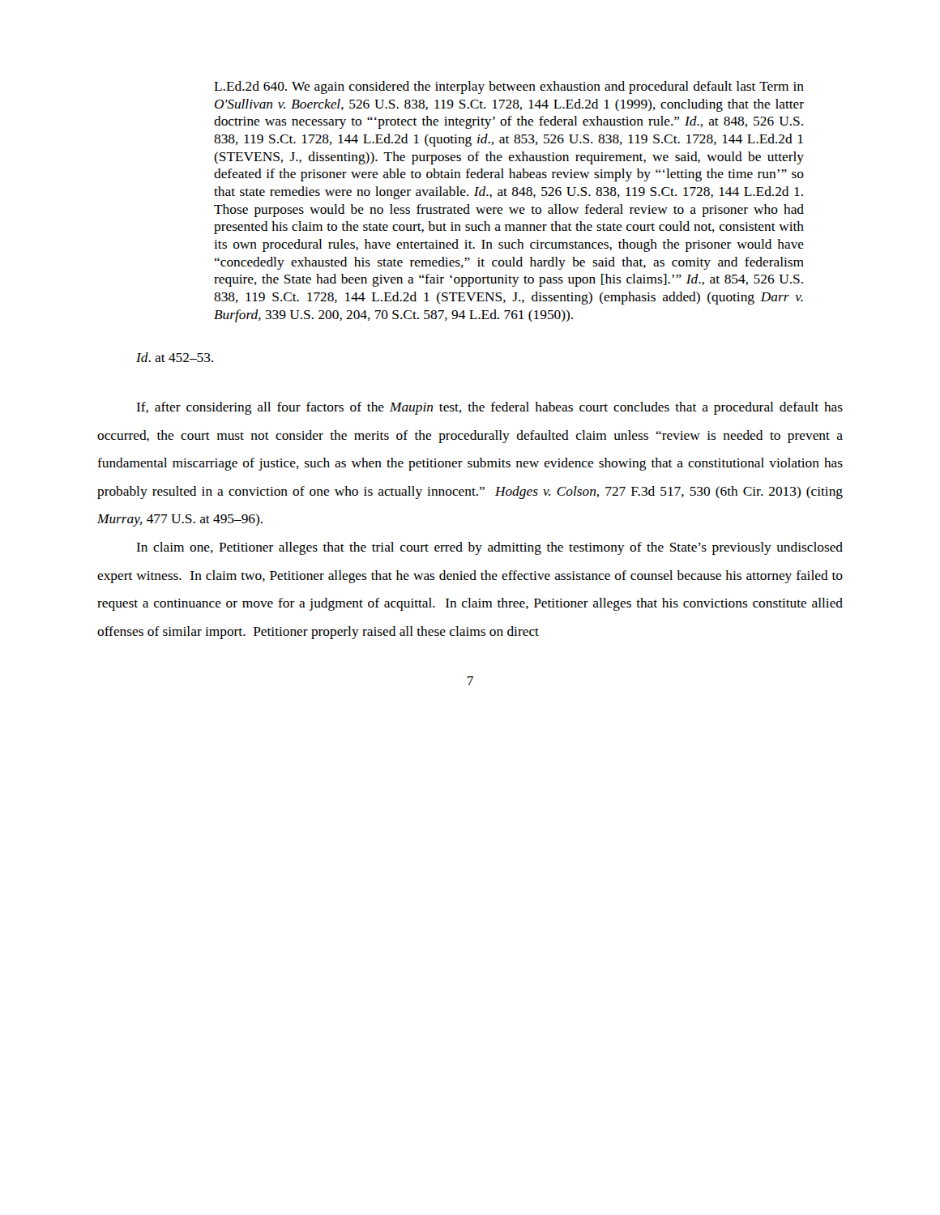L.Ed.2d 640. We again considered the interplay between exhaustion and procedural default last Term in O'Sullivan v. Boerckel, 526 U.S. 838, 119 S.Ct. 1728, 144 L.Ed.2d 1 (1999), concluding that the latter doctrine was necessary to “‘protect the integrity’ of the federal exhaustion rule.” Id., at 848, 526 U.S. 838, 119 S.Ct. 1728, 144 L.Ed.2d 1 (quoting id., at 853, 526 U.S. 838, 119 S.Ct. 1728, 144 L.Ed.2d 1 (STEVENS, J., dissenting)). The purposes of the exhaustion requirement, we said, would be utterly defeated if the prisoner were able to obtain federal habeas review simply by “‘letting the time run’” so that state remedies were no longer available. Id., at 848, 526 U.S. 838, 119 S.Ct. 1728, 144 L.Ed.2d 1. Those purposes would be no less frustrated were we to allow federal review to a prisoner who had presented his claim to the state court, but in such a manner that the state court could not, consistent with its own procedural rules, have entertained it. In such circumstances, though the prisoner would have “concededly exhausted his state remedies,” it could hardly be said that, as comity and federalism require, the State had been given a “fair ‘opportunity to pass upon [his claims].’” Id., at 854, 526 U.S. 838, 119 S.Ct. 1728, 144 L.Ed.2d 1 (STEVENS, J., dissenting) (emphasis added) (quoting Darr v. Burford, 339 U.S. 200, 204, 70 S.Ct. 587, 94 L.Ed. 761 (1950)).
Id. at 452–53.
If, after considering all four factors of the Maupin test, the federal habeas court concludes that a procedural default has occurred, the court must not consider the merits of the procedurally defaulted claim unless “review is needed to prevent a fundamental miscarriage of justice, such as when the petitioner submits new evidence showing that a constitutional violation has probably resulted in a conviction of one who is actually innocent.” Hodges v. Colson, 727 F.3d 517, 530 (6th Cir. 2013) (citing Murray, 477 U.S. at 495–96).
In claim one, Petitioner alleges that the trial court erred by admitting the testimony of the State’s previously undisclosed expert witness. In claim two, Petitioner alleges that he was denied the effective assistance of counsel because his attorney failed to request a continuance or move for a judgment of acquittal. In claim three, Petitioner alleges that his convictions constitute allied offenses of similar import. Petitioner properly raised all these claims on direct
7